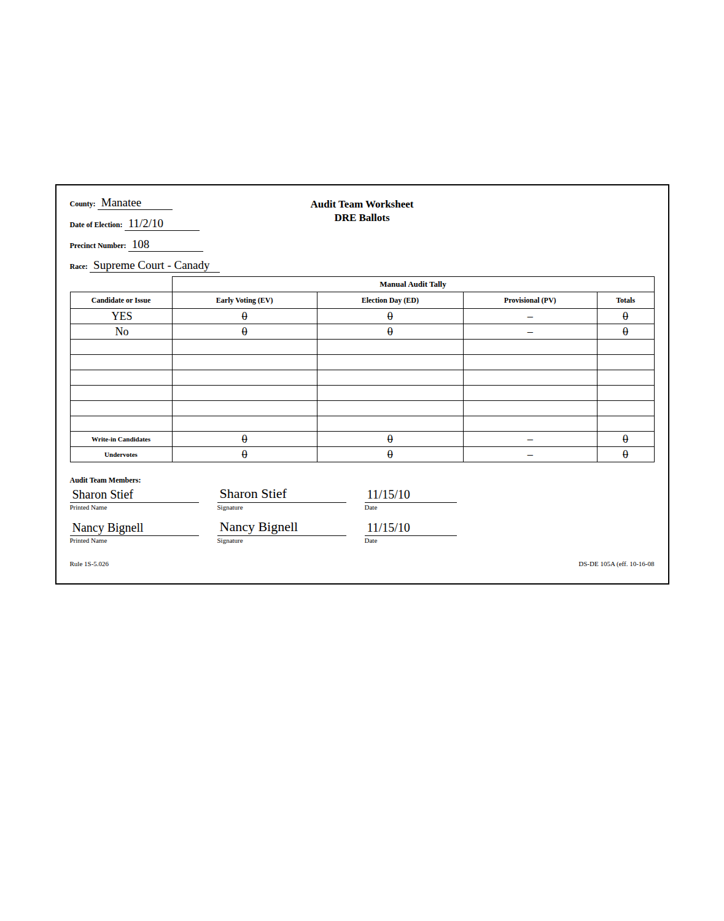Audit Team Worksheet
DRE Ballots
County: Manatee
Date of Election: 11/2/10
Precinct Number: 108
Race: Supreme Court - Canady
| | Manual Audit Tally |
| Candidate or Issue | Early Voting (EV) | Election Day (ED) | Provisional (PV) | Totals |
| YES | 0 | 0 | – | 0 |
| No | 0 | 0 | – | 0 |
| Write-in Candidates | 0 | 0 | – | 0 |
| Undervotes | 0 | 0 | – | 0 |
Audit Team Members:
Sharon Stief
Printed Name
Sharon Stief
Signature
11/15/10
Date
Nancy Bignell
Printed Name
Nancy Bignell
Signature
11/15/10
Date
Rule 1S-5.026
DS-DE 105A (eff. 10-16-08